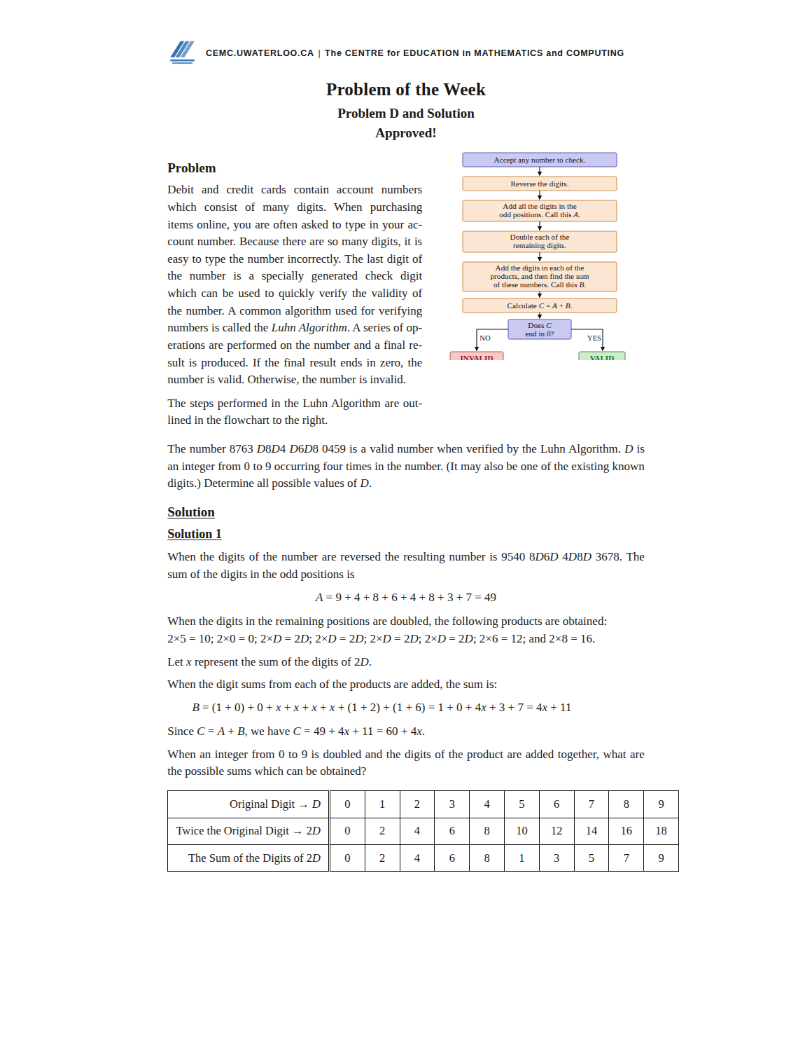CEMC.UWATERLOO.CA|The CENTRE for EDUCATION in MATHEMATICS and COMPUTING
Problem of the Week
Problem D and Solution
Approved!
Problem
Debit and credit cards contain account numbers which consist of many digits. When purchasing items online, you are often asked to type in your account number. Because there are so many digits, it is easy to type the number incorrectly. The last digit of the number is a specially generated check digit which can be used to quickly verify the validity of the number. A common algorithm used for verifying numbers is called the Luhn Algorithm. A series of operations are performed on the number and a final result is produced. If the final result ends in zero, the number is valid. Otherwise, the number is invalid.
The steps performed in the Luhn Algorithm are outlined in the flowchart to the right.
Accept any number to check. Reverse the digits. Add all the digits in the odd positions. Call this A. Double each of the remaining digits. Add the digits in each of the products, and then find the sum of these numbers. Call this B. Calculate C = A + B. Does C end in 0? NO YES INVALID VALID
The number 8763 D8D4 D6D8 0459 is a valid number when verified by the Luhn Algorithm. D is an integer from 0 to 9 occurring four times in the number. (It may also be one of the existing known digits.) Determine all possible values of D.
Solution
Solution 1
When the digits of the number are reversed the resulting number is 9540 8D6D 4D8D 3678. The sum of the digits in the odd positions is
A = 9 + 4 + 8 + 6 + 4 + 8 + 3 + 7 = 49
When the digits in the remaining positions are doubled, the following products are obtained:
2×5 = 10; 2×0 = 0; 2×D = 2D; 2×D = 2D; 2×D = 2D; 2×D = 2D; 2×6 = 12; and 2×8 = 16.
Let x represent the sum of the digits of 2D.
When the digit sums from each of the products are added, the sum is:
B = (1 + 0) + 0 + x + x + x + x + (1 + 2) + (1 + 6) = 1 + 0 + 4x + 3 + 7 = 4x + 11
Since C = A + B, we have C = 49 + 4x + 11 = 60 + 4x.
When an integer from 0 to 9 is doubled and the digits of the product are added together, what are the possible sums which can be obtained?
| Original Digit → D | 0 | 1 | 2 | 3 | 4 | 5 | 6 | 7 | 8 | 9 |
| Twice the Original Digit → 2 D | 0 | 2 | 4 | 6 | 8 | 10 | 12 | 14 | 16 | 18 |
| The Sum of the Digits of 2 D | 0 | 2 | 4 | 6 | 8 | 1 | 3 | 5 | 7 | 9 |